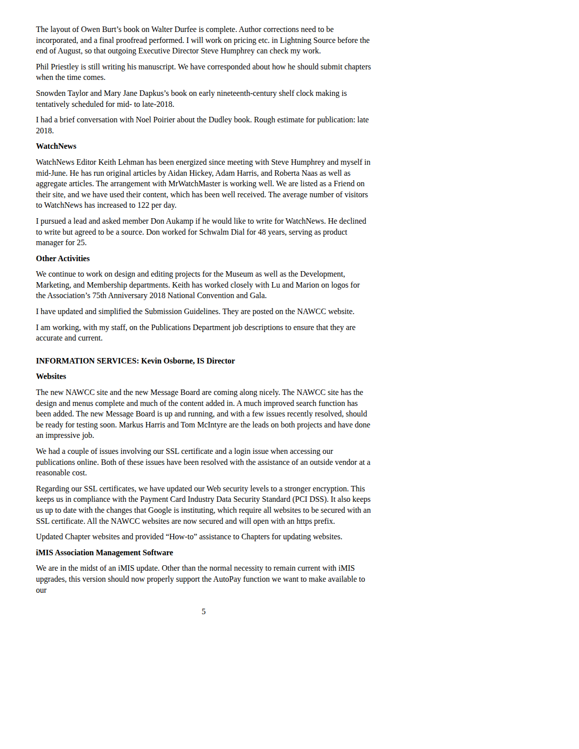The layout of Owen Burt’s book on Walter Durfee is complete. Author corrections need to be incorporated, and a final proofread performed. I will work on pricing etc. in Lightning Source before the end of August, so that outgoing Executive Director Steve Humphrey can check my work.
Phil Priestley is still writing his manuscript. We have corresponded about how he should submit chapters when the time comes.
Snowden Taylor and Mary Jane Dapkus’s book on early nineteenth-century shelf clock making is tentatively scheduled for mid- to late-2018.
I had a brief conversation with Noel Poirier about the Dudley book. Rough estimate for publication: late 2018.
WatchNews
WatchNews Editor Keith Lehman has been energized since meeting with Steve Humphrey and myself in mid-June. He has run original articles by Aidan Hickey, Adam Harris, and Roberta Naas as well as aggregate articles. The arrangement with MrWatchMaster is working well. We are listed as a Friend on their site, and we have used their content, which has been well received. The average number of visitors to WatchNews has increased to 122 per day.
I pursued a lead and asked member Don Aukamp if he would like to write for WatchNews. He declined to write but agreed to be a source. Don worked for Schwalm Dial for 48 years, serving as product manager for 25.
Other Activities
We continue to work on design and editing projects for the Museum as well as the Development, Marketing, and Membership departments. Keith has worked closely with Lu and Marion on logos for the Association’s 75th Anniversary 2018 National Convention and Gala.
I have updated and simplified the Submission Guidelines. They are posted on the NAWCC website.
I am working, with my staff, on the Publications Department job descriptions to ensure that they are accurate and current.
INFORMATION SERVICES: Kevin Osborne, IS Director
Websites
The new NAWCC site and the new Message Board are coming along nicely. The NAWCC site has the design and menus complete and much of the content added in. A much improved search function has been added. The new Message Board is up and running, and with a few issues recently resolved, should be ready for testing soon. Markus Harris and Tom McIntyre are the leads on both projects and have done an impressive job.
We had a couple of issues involving our SSL certificate and a login issue when accessing our publications online. Both of these issues have been resolved with the assistance of an outside vendor at a reasonable cost.
Regarding our SSL certificates, we have updated our Web security levels to a stronger encryption. This keeps us in compliance with the Payment Card Industry Data Security Standard (PCI DSS). It also keeps us up to date with the changes that Google is instituting, which require all websites to be secured with an SSL certificate. All the NAWCC websites are now secured and will open with an https prefix.
Updated Chapter websites and provided “How-to” assistance to Chapters for updating websites.
iMIS Association Management Software
We are in the midst of an iMIS update. Other than the normal necessity to remain current with iMIS upgrades, this version should now properly support the AutoPay function we want to make available to our
5